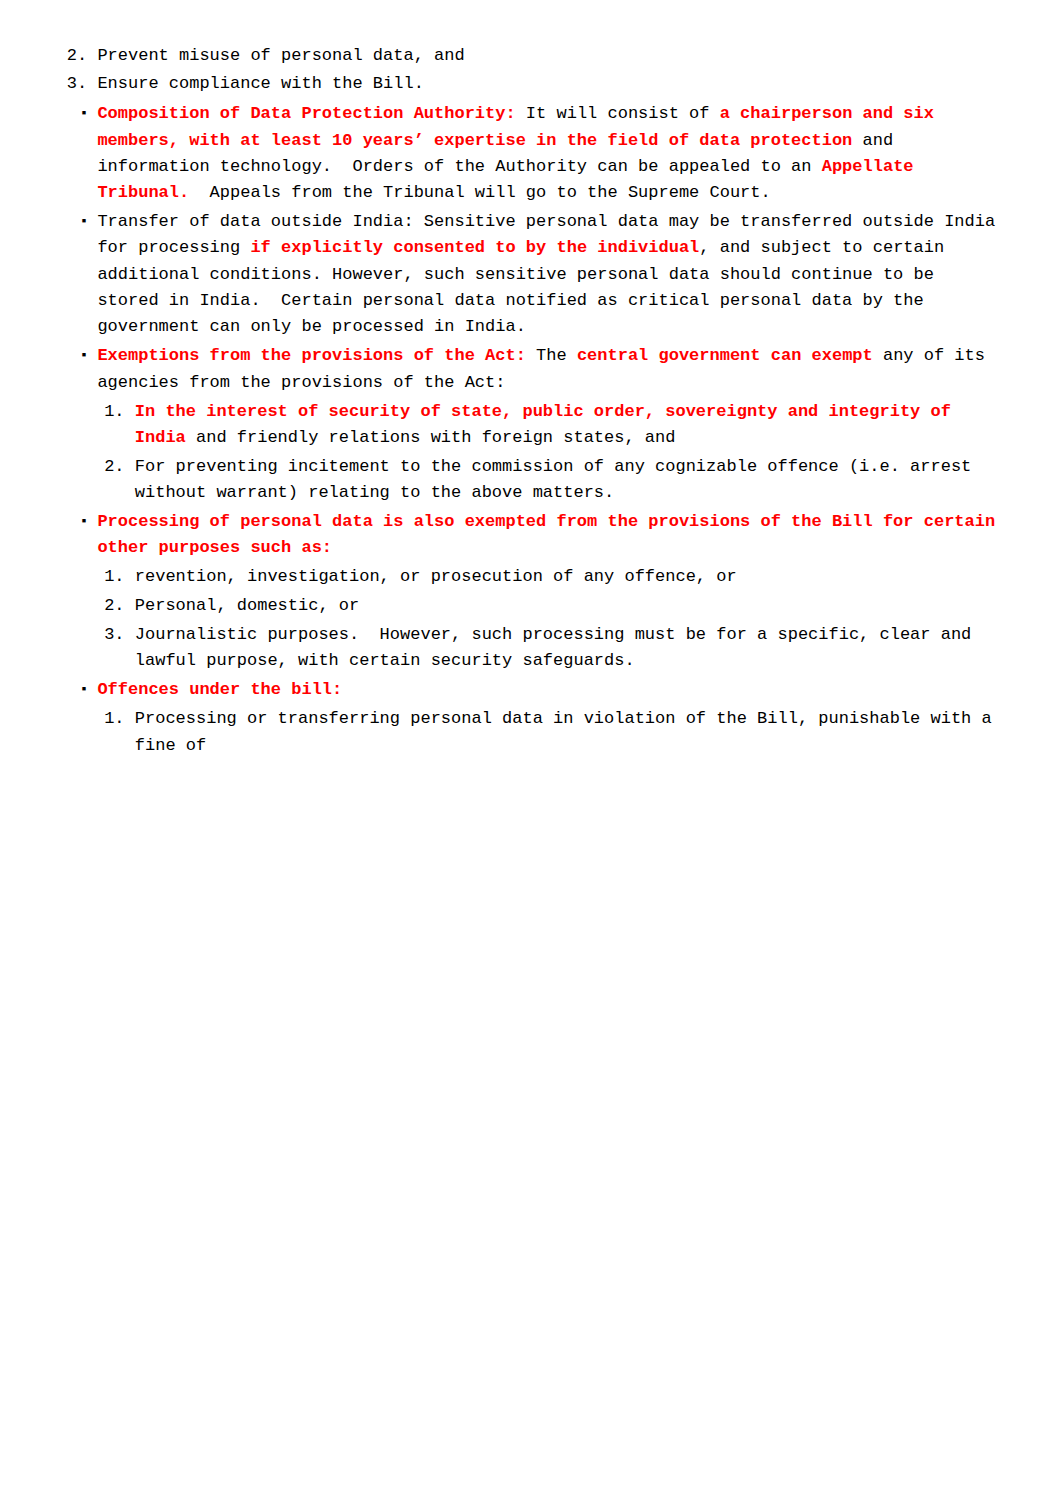Prevent misuse of personal data, and
Ensure compliance with the Bill.
Composition of Data Protection Authority: It will consist of a chairperson and six members, with at least 10 years’ expertise in the field of data protection and information technology. Orders of the Authority can be appealed to an Appellate Tribunal. Appeals from the Tribunal will go to the Supreme Court.
Transfer of data outside India: Sensitive personal data may be transferred outside India for processing if explicitly consented to by the individual, and subject to certain additional conditions. However, such sensitive personal data should continue to be stored in India. Certain personal data notified as critical personal data by the government can only be processed in India.
Exemptions from the provisions of the Act: The central government can exempt any of its agencies from the provisions of the Act:
In the interest of security of state, public order, sovereignty and integrity of India and friendly relations with foreign states, and
For preventing incitement to the commission of any cognizable offence (i.e. arrest without warrant) relating to the above matters.
Processing of personal data is also exempted from the provisions of the Bill for certain other purposes such as:
revention, investigation, or prosecution of any offence, or
Personal, domestic, or
Journalistic purposes. However, such processing must be for a specific, clear and lawful purpose, with certain security safeguards.
Offences under the bill:
Processing or transferring personal data in violation of the Bill, punishable with a fine of